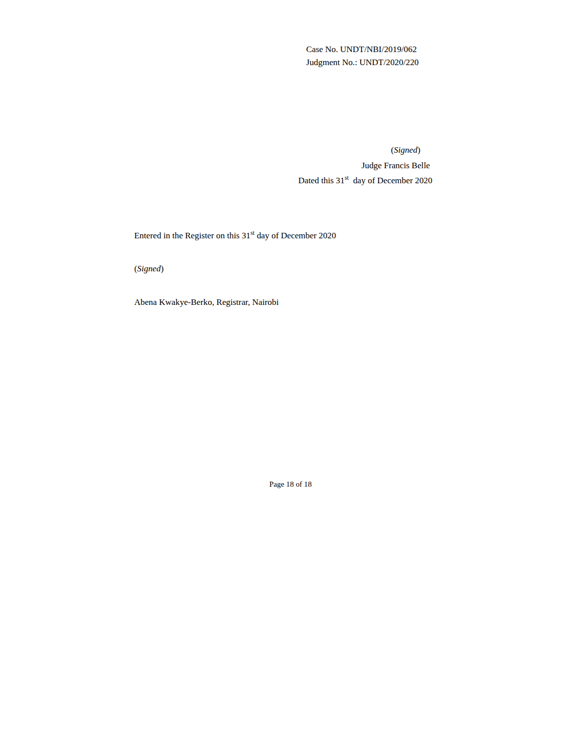Case No. UNDT/NBI/2019/062
Judgment No.: UNDT/2020/220
(Signed)
Judge Francis Belle
Dated this 31st day of December 2020
Entered in the Register on this 31st day of December 2020
(Signed)
Abena Kwakye-Berko, Registrar, Nairobi
Page 18 of 18